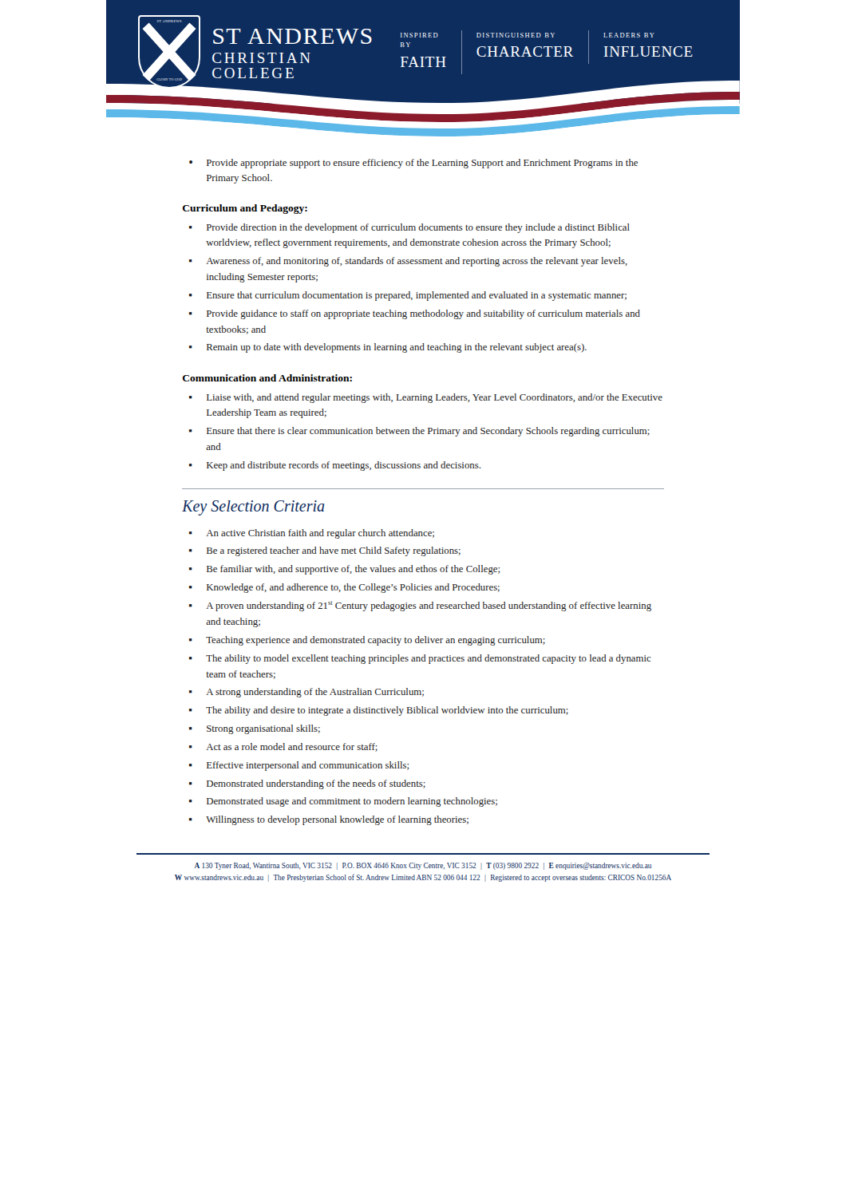ST ANDREWS
GLORY TO GOD
ST ANDREWS
CHRISTIAN COLLEGE
Inspired by Faith
Distinguished by Character
Leaders by Influence
Provide appropriate support to ensure efficiency of the Learning Support and Enrichment Programs in the Primary School.
Curriculum and Pedagogy:
Provide direction in the development of curriculum documents to ensure they include a distinct Biblical worldview, reflect government requirements, and demonstrate cohesion across the Primary School;
Awareness of, and monitoring of, standards of assessment and reporting across the relevant year levels, including Semester reports;
Ensure that curriculum documentation is prepared, implemented and evaluated in a systematic manner;
Provide guidance to staff on appropriate teaching methodology and suitability of curriculum materials and textbooks; and
Remain up to date with developments in learning and teaching in the relevant subject area(s).
Communication and Administration:
Liaise with, and attend regular meetings with, Learning Leaders, Year Level Coordinators, and/or the Executive Leadership Team as required;
Ensure that there is clear communication between the Primary and Secondary Schools regarding curriculum; and
Keep and distribute records of meetings, discussions and decisions.
Key Selection Criteria
An active Christian faith and regular church attendance;
Be a registered teacher and have met Child Safety regulations;
Be familiar with, and supportive of, the values and ethos of the College;
Knowledge of, and adherence to, the College’s Policies and Procedures;
A proven understanding of 21st Century pedagogies and researched based understanding of effective learning and teaching;
Teaching experience and demonstrated capacity to deliver an engaging curriculum;
The ability to model excellent teaching principles and practices and demonstrated capacity to lead a dynamic team of teachers;
A strong understanding of the Australian Curriculum;
The ability and desire to integrate a distinctively Biblical worldview into the curriculum;
Strong organisational skills;
Act as a role model and resource for staff;
Effective interpersonal and communication skills;
Demonstrated understanding of the needs of students;
Demonstrated usage and commitment to modern learning technologies;
Willingness to develop personal knowledge of learning theories;
A 130 Tyner Road, Wantirna South, VIC 3152 | P.O. BOX 4646 Knox City Centre, VIC 3152 | T (03) 9800 2922 | E enquiries@standrews.vic.edu.au
W www.standrews.vic.edu.au | The Presbyterian School of St. Andrew Limited ABN 52 006 044 122 | Registered to accept overseas students: CRICOS No.01256A